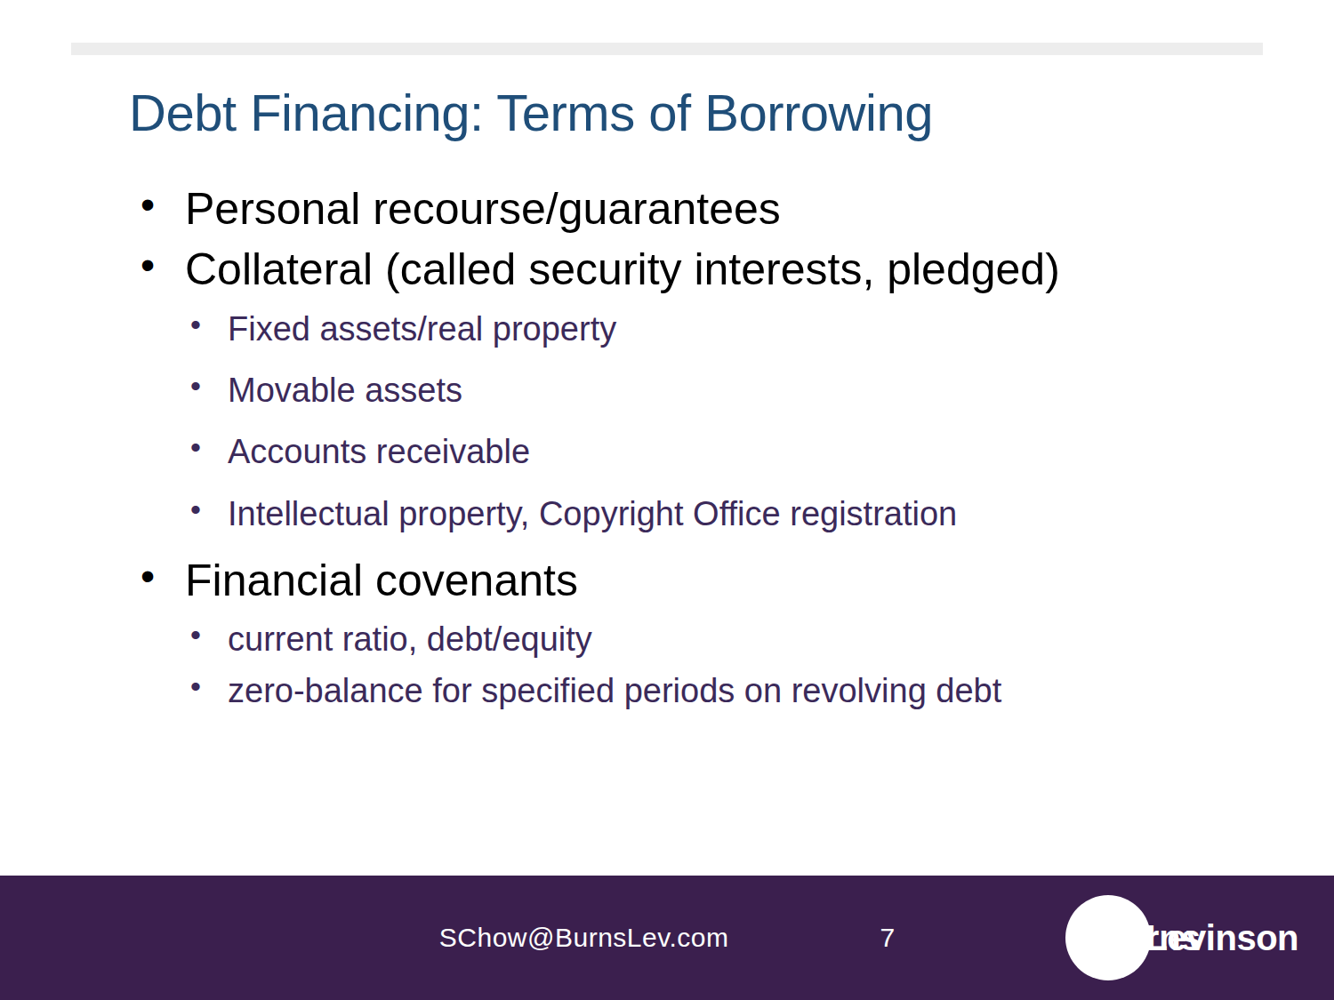Debt Financing: Terms of Borrowing
Personal recourse/guarantees
Collateral (called security interests, pledged)
Fixed assets/real property
Movable assets
Accounts receivable
Intellectual property, Copyright Office registration
Financial covenants
current ratio, debt/equity
zero-balance for specified periods on revolving debt
SChow@BurnsLev.com 7 Burns
Levinson